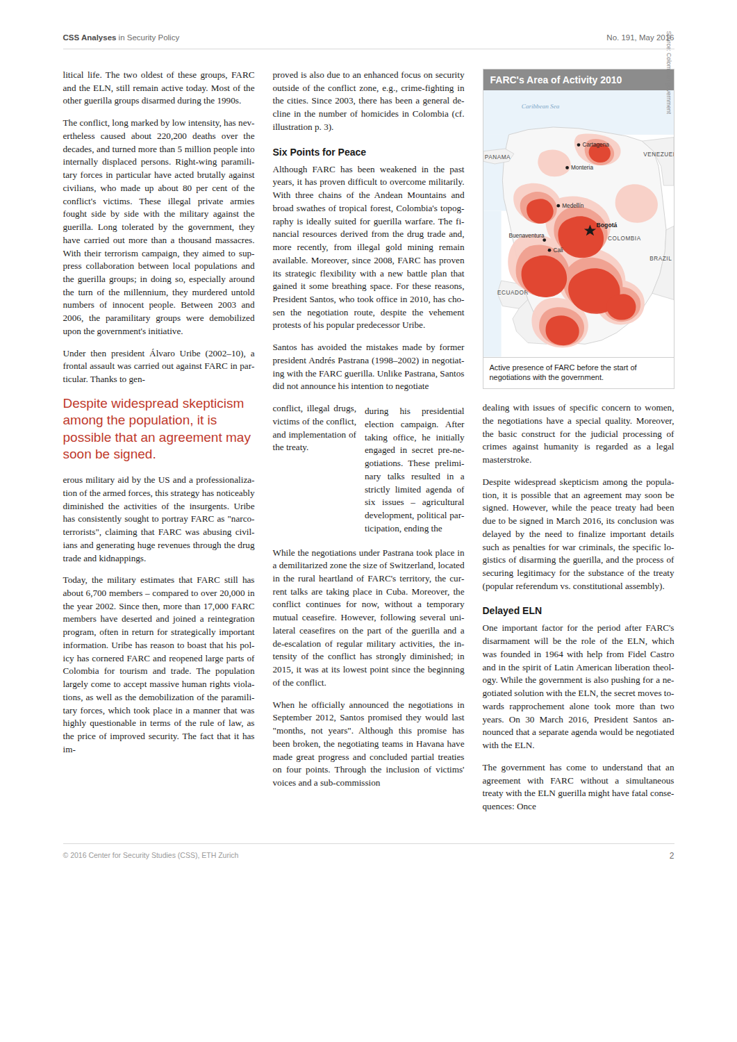CSS Analyses in Security Policy
No. 191, May 2016
litical life. The two oldest of these groups, FARC and the ELN, still remain active today. Most of the other guerilla groups disarmed during the 1990s.
The conflict, long marked by low intensity, has nevertheless caused about 220,200 deaths over the decades, and turned more than 5 million people into internally displaced persons. Right-wing paramilitary forces in particular have acted brutally against civilians, who made up about 80 per cent of the conflict's victims. These illegal private armies fought side by side with the military against the guerilla. Long tolerated by the government, they have carried out more than a thousand massacres. With their terrorism campaign, they aimed to suppress collaboration between local populations and the guerilla groups; in doing so, especially around the turn of the millennium, they murdered untold numbers of innocent people. Between 2003 and 2006, the paramilitary groups were demobilized upon the government's initiative.
Under then president Álvaro Uribe (2002–10), a frontal assault was carried out against FARC in particular. Thanks to gen-
Despite widespread skepticism among the population, it is possible that an agreement may soon be signed.
erous military aid by the US and a professionalization of the armed forces, this strategy has noticeably diminished the activities of the insurgents. Uribe has consistently sought to portray FARC as "narco-terrorists", claiming that FARC was abusing civilians and generating huge revenues through the drug trade and kidnappings.
Today, the military estimates that FARC still has about 6,700 members – compared to over 20,000 in the year 2002. Since then, more than 17,000 FARC members have deserted and joined a reintegration program, often in return for strategically important information. Uribe has reason to boast that his policy has cornered FARC and reopened large parts of Colombia for tourism and trade. The population largely come to accept massive human rights violations, as well as the demobilization of the paramilitary forces, which took place in a manner that was highly questionable in terms of the rule of law, as the price of improved security. The fact that it has im-
proved is also due to an enhanced focus on security outside of the conflict zone, e.g., crime-fighting in the cities. Since 2003, there has been a general decline in the number of homicides in Colombia (cf. illustration p. 3).
Six Points for Peace
Although FARC has been weakened in the past years, it has proven difficult to overcome militarily. With three chains of the Andean Mountains and broad swathes of tropical forest, Colombia's topography is ideally suited for guerilla warfare. The financial resources derived from the drug trade and, more recently, from illegal gold mining remain available. Moreover, since 2008, FARC has proven its strategic flexibility with a new battle plan that gained it some breathing space. For these reasons, President Santos, who took office in 2010, has chosen the negotiation route, despite the vehement protests of his popular predecessor Uribe.
Santos has avoided the mistakes made by former president Andrés Pastrana (1998–2002) in negotiating with the FARC guerilla. Unlike Pastrana, Santos did not announce his intention to negotiate
during his presidential election campaign. After taking office, he initially engaged in secret pre-negotiations. These preliminary talks resulted in a strictly limited agenda of six issues – agricultural development, political participation, ending the
conflict, illegal drugs, victims of the conflict, and implementation of the treaty.
While the negotiations under Pastrana took place in a demilitarized zone the size of Switzerland, located in the rural heartland of FARC's territory, the current talks are taking place in Cuba. Moreover, the conflict continues for now, without a temporary mutual ceasefire. However, following several unilateral ceasefires on the part of the guerilla and a de-escalation of regular military activities, the intensity of the conflict has strongly diminished; in 2015, it was at its lowest point since the beginning of the conflict.
When he officially announced the negotiations in September 2012, Santos promised they would last "months, not years". Although this promise has been broken, the negotiating teams in Havana have made great progress and concluded partial treaties on four points. Through the inclusion of victims' voices and a sub-commission
FARC's Area of Activity 2010
Source: Colombian government
Caribbean Sea PANAMA VENEZUELA BRAZIL ECUADOR PERU COLOMBIA Cartagena Monteria Medellín Buenaventura Cali Bogotá
Active presence of FARC before the start of negotiations with the government.
dealing with issues of specific concern to women, the negotiations have a special quality. Moreover, the basic construct for the judicial processing of crimes against humanity is regarded as a legal masterstroke.
Despite widespread skepticism among the population, it is possible that an agreement may soon be signed. However, while the peace treaty had been due to be signed in March 2016, its conclusion was delayed by the need to finalize important details such as penalties for war criminals, the specific logistics of disarming the guerilla, and the process of securing legitimacy for the substance of the treaty (popular referendum vs. constitutional assembly).
Delayed ELN
One important factor for the period after FARC's disarmament will be the role of the ELN, which was founded in 1964 with help from Fidel Castro and in the spirit of Latin American liberation theology. While the government is also pushing for a negotiated solution with the ELN, the secret moves towards rapprochement alone took more than two years. On 30 March 2016, President Santos announced that a separate agenda would be negotiated with the ELN.
The government has come to understand that an agreement with FARC without a simultaneous treaty with the ELN guerilla might have fatal consequences: Once
© 2016 Center for Security Studies (CSS), ETH Zurich
2